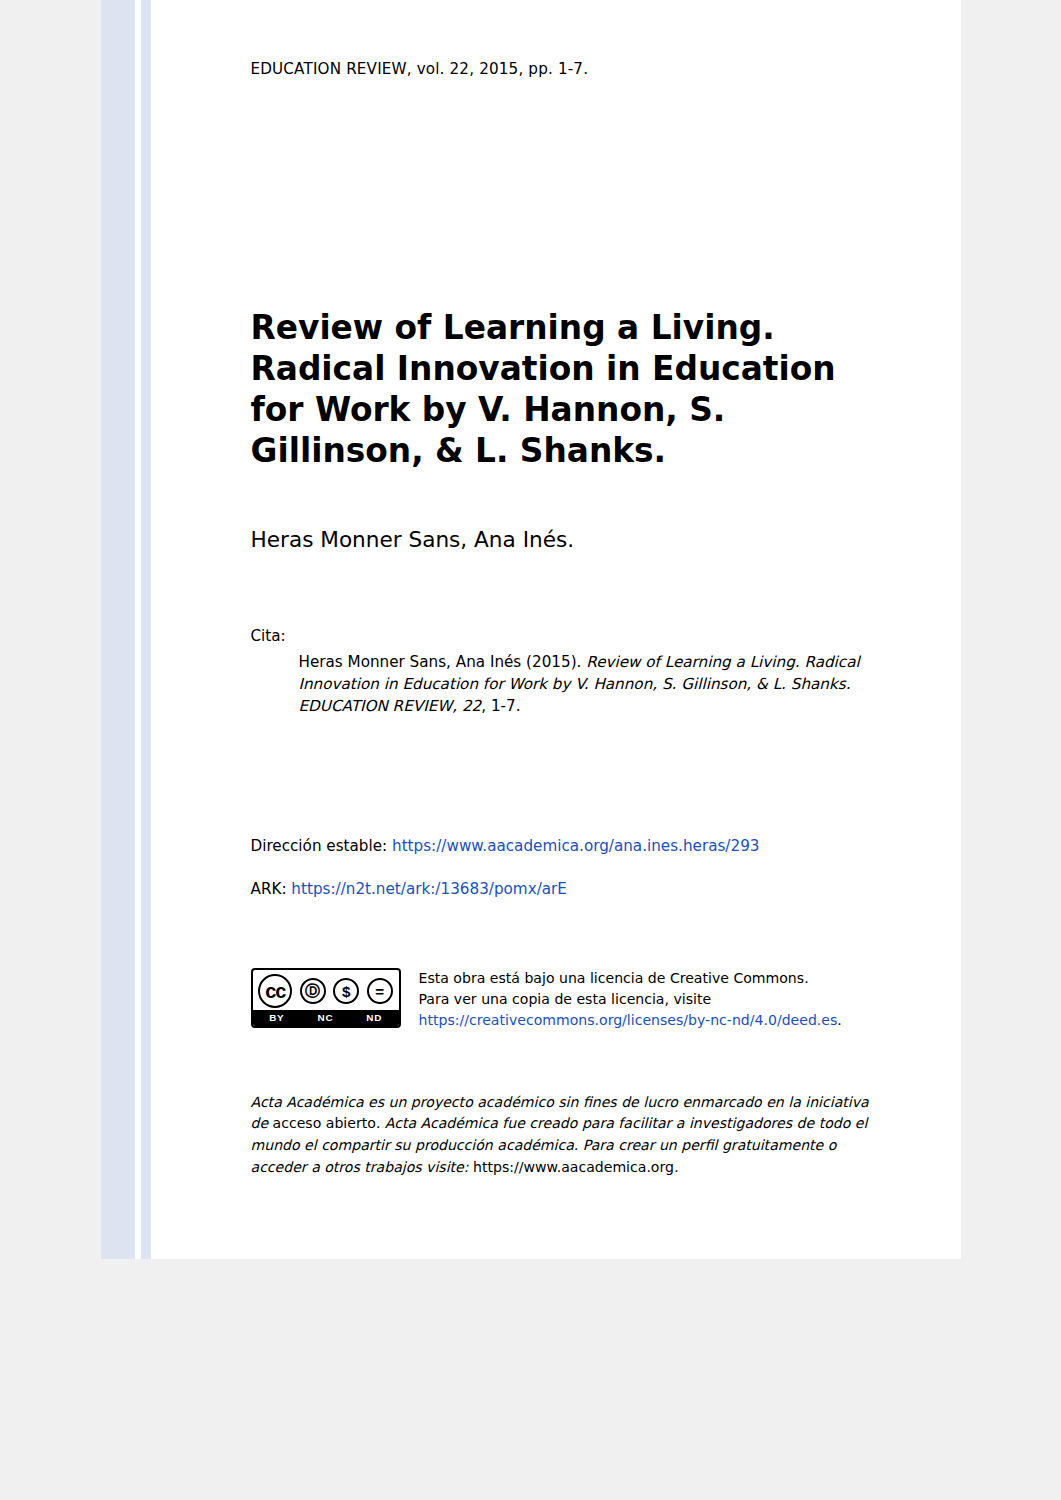EDUCATION REVIEW, vol. 22, 2015, pp. 1-7.
Review of Learning a Living. Radical Innovation in Education for Work by V. Hannon, S. Gillinson, & L. Shanks.
Heras Monner Sans, Ana Inés.
Cita:
Heras Monner Sans, Ana Inés (2015). Review of Learning a Living. Radical Innovation in Education for Work by V. Hannon, S. Gillinson, & L. Shanks. EDUCATION REVIEW, 22, 1-7.
Dirección estable: https://www.aacademica.org/ana.ines.heras/293
ARK: https://n2t.net/ark:/13683/pomx/arE
cc Ⓓ $ =
BY NC ND
Esta obra está bajo una licencia de Creative Commons.
Para ver una copia de esta licencia, visite
https://creativecommons.org/licenses/by-nc-nd/4.0/deed.es.
Acta Académica es un proyecto académico sin fines de lucro enmarcado en la iniciativa de acceso abierto. Acta Académica fue creado para facilitar a investigadores de todo el mundo el compartir su producción académica. Para crear un perfil gratuitamente o acceder a otros trabajos visite: https://www.aacademica.org.